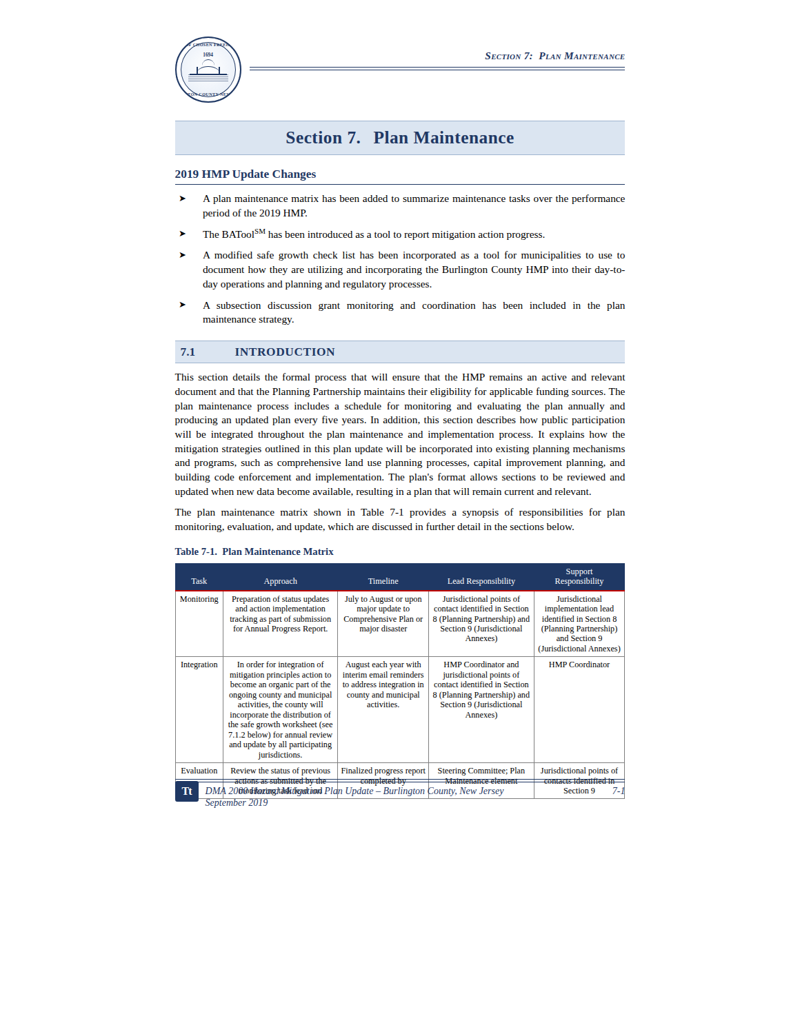Board of Chosen Freeholders Burlington County New Jersey
1694
Section 7: Plan Maintenance
Section 7. Plan Maintenance
2019 HMP Update Changes
A plan maintenance matrix has been added to summarize maintenance tasks over the performance period of the 2019 HMP.
The BAToolSM has been introduced as a tool to report mitigation action progress.
A modified safe growth check list has been incorporated as a tool for municipalities to use to document how they are utilizing and incorporating the Burlington County HMP into their day-to-day operations and planning and regulatory processes.
A subsection discussion grant monitoring and coordination has been included in the plan maintenance strategy.
7.1
INTRODUCTION
This section details the formal process that will ensure that the HMP remains an active and relevant document and that the Planning Partnership maintains their eligibility for applicable funding sources. The plan maintenance process includes a schedule for monitoring and evaluating the plan annually and producing an updated plan every five years. In addition, this section describes how public participation will be integrated throughout the plan maintenance and implementation process. It explains how the mitigation strategies outlined in this plan update will be incorporated into existing planning mechanisms and programs, such as comprehensive land use planning processes, capital improvement planning, and building code enforcement and implementation. The plan's format allows sections to be reviewed and updated when new data become available, resulting in a plan that will remain current and relevant.
The plan maintenance matrix shown in Table 7-1 provides a synopsis of responsibilities for plan monitoring, evaluation, and update, which are discussed in further detail in the sections below.
Table 7-1. Plan Maintenance Matrix
| Task | Approach | Timeline | Lead Responsibility | Support Responsibility |
| --- | --- | --- | --- | --- |
| Monitoring | Preparation of status updates and action implementation tracking as part of submission for Annual Progress Report. | July to August or upon major update to Comprehensive Plan or major disaster | Jurisdictional points of contact identified in Section 8 (Planning Partnership) and Section 9 (Jurisdictional Annexes) | Jurisdictional implementation lead identified in Section 8 (Planning Partnership) and Section 9 (Jurisdictional Annexes) |
| Integration | In order for integration of mitigation principles action to become an organic part of the ongoing county and municipal activities, the county will incorporate the distribution of the safe growth worksheet (see 7.1.2 below) for annual review and update by all participating jurisdictions. | August each year with interim email reminders to address integration in county and municipal activities. | HMP Coordinator and jurisdictional points of contact identified in Section 8 (Planning Partnership) and Section 9 (Jurisdictional Annexes) | HMP Coordinator |
| Evaluation | Review the status of previous actions as submitted by the monitoring task lead and | Finalized progress report completed by | Steering Committee; Plan Maintenance element | Jurisdictional points of contacts identified in Section 9 |
Tt
DMA 2000 Hazard Mitigation Plan Update – Burlington County, New Jersey
September 2019
7-1